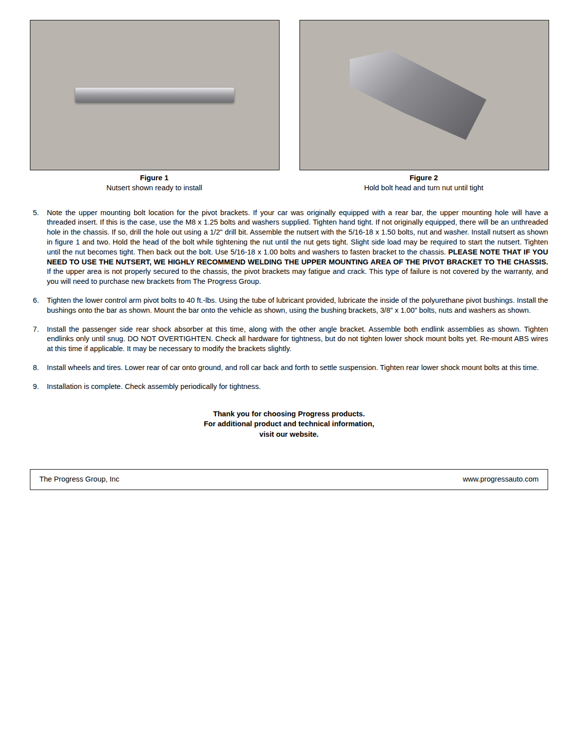Figure 1
Nutsert shown ready to install
Figure 2
Hold bolt head and turn nut until tight
Note the upper mounting bolt location for the pivot brackets. If your car was originally equipped with a rear bar, the upper mounting hole will have a threaded insert. If this is the case, use the M8 x 1.25 bolts and washers supplied. Tighten hand tight. If not originally equipped, there will be an unthreaded hole in the chassis. If so, drill the hole out using a 1/2" drill bit. Assemble the nutsert with the 5/16-18 x 1.50 bolts, nut and washer. Install nutsert as shown in figure 1 and two. Hold the head of the bolt while tightening the nut until the nut gets tight. Slight side load may be required to start the nutsert. Tighten until the nut becomes tight. Then back out the bolt. Use 5/16-18 x 1.00 bolts and washers to fasten bracket to the chassis. PLEASE NOTE THAT IF YOU NEED TO USE THE NUTSERT, WE HIGHLY RECOMMEND WELDING THE UPPER MOUNTING AREA OF THE PIVOT BRACKET TO THE CHASSIS. If the upper area is not properly secured to the chassis, the pivot brackets may fatigue and crack. This type of failure is not covered by the warranty, and you will need to purchase new brackets from The Progress Group.
Tighten the lower control arm pivot bolts to 40 ft.-lbs. Using the tube of lubricant provided, lubricate the inside of the polyurethane pivot bushings. Install the bushings onto the bar as shown. Mount the bar onto the vehicle as shown, using the bushing brackets, 3/8” x 1.00” bolts, nuts and washers as shown.
Install the passenger side rear shock absorber at this time, along with the other angle bracket. Assemble both endlink assemblies as shown. Tighten endlinks only until snug. DO NOT OVERTIGHTEN. Check all hardware for tightness, but do not tighten lower shock mount bolts yet. Re-mount ABS wires at this time if applicable. It may be necessary to modify the brackets slightly.
Install wheels and tires. Lower rear of car onto ground, and roll car back and forth to settle suspension. Tighten rear lower shock mount bolts at this time.
Installation is complete. Check assembly periodically for tightness.
Thank you for choosing Progress products.
For additional product and technical information,
visit our website.
The Progress Group, Inc www.progressauto.com